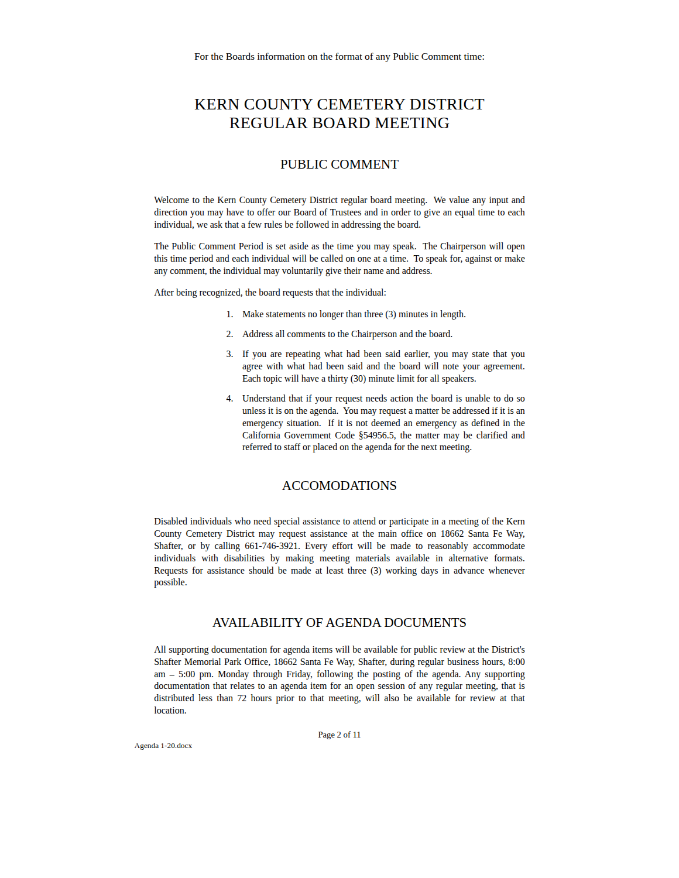For the Boards information on the format of any Public Comment time:
KERN COUNTY CEMETERY DISTRICT
REGULAR BOARD MEETING
PUBLIC COMMENT
Welcome to the Kern County Cemetery District regular board meeting. We value any input and direction you may have to offer our Board of Trustees and in order to give an equal time to each individual, we ask that a few rules be followed in addressing the board.
The Public Comment Period is set aside as the time you may speak. The Chairperson will open this time period and each individual will be called on one at a time. To speak for, against or make any comment, the individual may voluntarily give their name and address.
After being recognized, the board requests that the individual:
Make statements no longer than three (3) minutes in length.
Address all comments to the Chairperson and the board.
If you are repeating what had been said earlier, you may state that you agree with what had been said and the board will note your agreement. Each topic will have a thirty (30) minute limit for all speakers.
Understand that if your request needs action the board is unable to do so unless it is on the agenda. You may request a matter be addressed if it is an emergency situation. If it is not deemed an emergency as defined in the California Government Code §54956.5, the matter may be clarified and referred to staff or placed on the agenda for the next meeting.
ACCOMODATIONS
Disabled individuals who need special assistance to attend or participate in a meeting of the Kern County Cemetery District may request assistance at the main office on 18662 Santa Fe Way, Shafter, or by calling 661-746-3921. Every effort will be made to reasonably accommodate individuals with disabilities by making meeting materials available in alternative formats. Requests for assistance should be made at least three (3) working days in advance whenever possible.
AVAILABILITY OF AGENDA DOCUMENTS
All supporting documentation for agenda items will be available for public review at the District's Shafter Memorial Park Office, 18662 Santa Fe Way, Shafter, during regular business hours, 8:00 am – 5:00 pm. Monday through Friday, following the posting of the agenda. Any supporting documentation that relates to an agenda item for an open session of any regular meeting, that is distributed less than 72 hours prior to that meeting, will also be available for review at that location.
Page 2 of 11
Agenda 1-20.docx